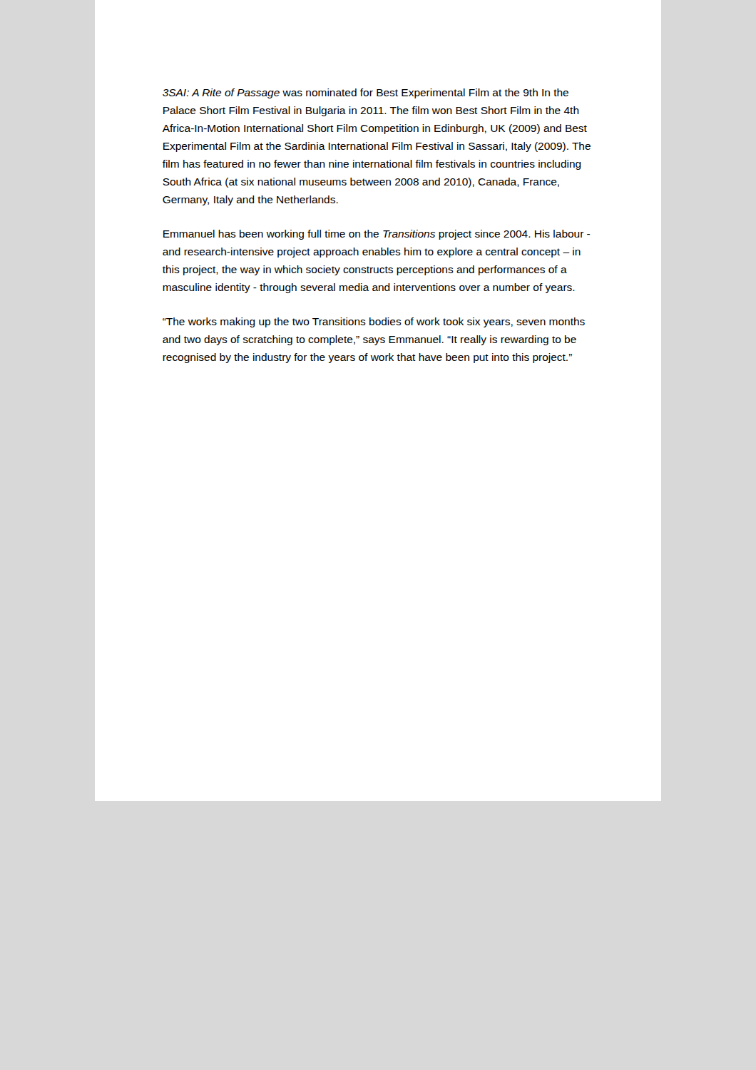3SAI: A Rite of Passage was nominated for Best Experimental Film at the 9th In the Palace Short Film Festival in Bulgaria in 2011. The film won Best Short Film in the 4th Africa-In-Motion International Short Film Competition in Edinburgh, UK (2009) and Best Experimental Film at the Sardinia International Film Festival in Sassari, Italy (2009). The film has featured in no fewer than nine international film festivals in countries including South Africa (at six national museums between 2008 and 2010), Canada, France, Germany, Italy and the Netherlands.
Emmanuel has been working full time on the Transitions project since 2004. His labour - and research-intensive project approach enables him to explore a central concept – in this project, the way in which society constructs perceptions and performances of a masculine identity - through several media and interventions over a number of years.
“The works making up the two Transitions bodies of work took six years, seven months and two days of scratching to complete,” says Emmanuel. “It really is rewarding to be recognised by the industry for the years of work that have been put into this project.”